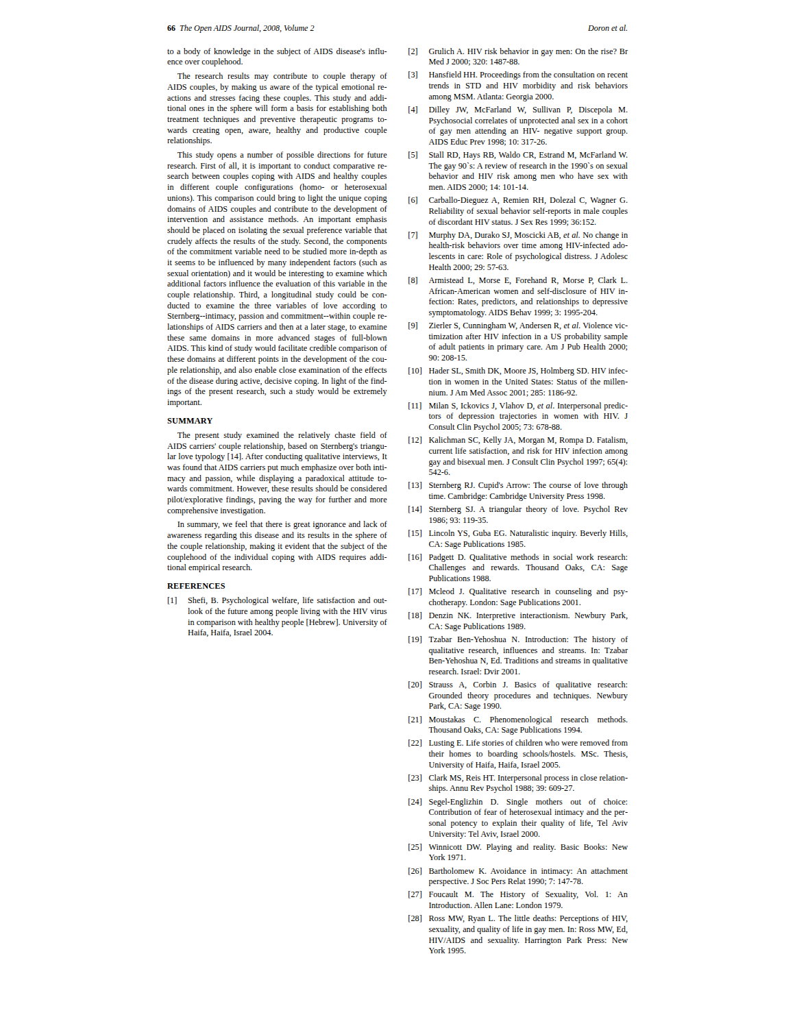66 The Open AIDS Journal, 2008, Volume 2
Doron et al.
to a body of knowledge in the subject of AIDS disease's influence over couplehood.
The research results may contribute to couple therapy of AIDS couples, by making us aware of the typical emotional reactions and stresses facing these couples. This study and additional ones in the sphere will form a basis for establishing both treatment techniques and preventive therapeutic programs towards creating open, aware, healthy and productive couple relationships.
This study opens a number of possible directions for future research. First of all, it is important to conduct comparative research between couples coping with AIDS and healthy couples in different couple configurations (homo- or heterosexual unions). This comparison could bring to light the unique coping domains of AIDS couples and contribute to the development of intervention and assistance methods. An important emphasis should be placed on isolating the sexual preference variable that crudely affects the results of the study. Second, the components of the commitment variable need to be studied more in-depth as it seems to be influenced by many independent factors (such as sexual orientation) and it would be interesting to examine which additional factors influence the evaluation of this variable in the couple relationship. Third, a longitudinal study could be conducted to examine the three variables of love according to Sternberg--intimacy, passion and commitment--within couple relationships of AIDS carriers and then at a later stage, to examine these same domains in more advanced stages of full-blown AIDS. This kind of study would facilitate credible comparison of these domains at different points in the development of the couple relationship, and also enable close examination of the effects of the disease during active, decisive coping. In light of the findings of the present research, such a study would be extremely important.
Summary
The present study examined the relatively chaste field of AIDS carriers' couple relationship, based on Sternberg's triangular love typology [14]. After conducting qualitative interviews, It was found that AIDS carriers put much emphasize over both intimacy and passion, while displaying a paradoxical attitude towards commitment. However, these results should be considered pilot/explorative findings, paving the way for further and more comprehensive investigation.
In summary, we feel that there is great ignorance and lack of awareness regarding this disease and its results in the sphere of the couple relationship, making it evident that the subject of the couplehood of the individual coping with AIDS requires additional empirical research.
References
[1] Shefi, B. Psychological welfare, life satisfaction and outlook of the future among people living with the HIV virus in comparison with healthy people [Hebrew]. University of Haifa, Haifa, Israel 2004.
[2] Grulich A. HIV risk behavior in gay men: On the rise? Br Med J 2000; 320: 1487-88.
[3] Hansfield HH. Proceedings from the consultation on recent trends in STD and HIV morbidity and risk behaviors among MSM. Atlanta: Georgia 2000.
[4] Dilley JW, McFarland W, Sullivan P, Discepola M. Psychosocial correlates of unprotected anal sex in a cohort of gay men attending an HIV- negative support group. AIDS Educ Prev 1998; 10: 317-26.
[5] Stall RD, Hays RB, Waldo CR, Estrand M, McFarland W. The gay 90`s: A review of research in the 1990`s on sexual behavior and HIV risk among men who have sex with men. AIDS 2000; 14: 101-14.
[6] Carballo-Dieguez A, Remien RH, Dolezal C, Wagner G. Reliability of sexual behavior self-reports in male couples of discordant HIV status. J Sex Res 1999; 36:152.
[7] Murphy DA, Durako SJ, Moscicki AB, et al. No change in health-risk behaviors over time among HIV-infected adolescents in care: Role of psychological distress. J Adolesc Health 2000; 29: 57-63.
[8] Armistead L, Morse E, Forehand R, Morse P, Clark L. African-American women and self-disclosure of HIV infection: Rates, predictors, and relationships to depressive symptomatology. AIDS Behav 1999; 3: 1995-204.
[9] Zierler S, Cunningham W, Andersen R, et al. Violence victimization after HIV infection in a US probability sample of adult patients in primary care. Am J Pub Health 2000; 90: 208-15.
[10] Hader SL, Smith DK, Moore JS, Holmberg SD. HIV infection in women in the United States: Status of the millennium. J Am Med Assoc 2001; 285: 1186-92.
[11] Milan S, Ickovics J, Vlahov D, et al. Interpersonal predictors of depression trajectories in women with HIV. J Consult Clin Psychol 2005; 73: 678-88.
[12] Kalichman SC, Kelly JA, Morgan M, Rompa D. Fatalism, current life satisfaction, and risk for HIV infection among gay and bisexual men. J Consult Clin Psychol 1997; 65(4): 542-6.
[13] Sternberg RJ. Cupid's Arrow: The course of love through time. Cambridge: Cambridge University Press 1998.
[14] Sternberg SJ. A triangular theory of love. Psychol Rev 1986; 93: 119-35.
[15] Lincoln YS, Guba EG. Naturalistic inquiry. Beverly Hills, CA: Sage Publications 1985.
[16] Padgett D. Qualitative methods in social work research: Challenges and rewards. Thousand Oaks, CA: Sage Publications 1988.
[17] Mcleod J. Qualitative research in counseling and psychotherapy. London: Sage Publications 2001.
[18] Denzin NK. Interpretive interactionism. Newbury Park, CA: Sage Publications 1989.
[19] Tzabar Ben-Yehoshua N. Introduction: The history of qualitative research, influences and streams. In: Tzabar Ben-Yehoshua N, Ed. Traditions and streams in qualitative research. Israel: Dvir 2001.
[20] Strauss A, Corbin J. Basics of qualitative research: Grounded theory procedures and techniques. Newbury Park, CA: Sage 1990.
[21] Moustakas C. Phenomenological research methods. Thousand Oaks, CA: Sage Publications 1994.
[22] Lusting E. Life stories of children who were removed from their homes to boarding schools/hostels. MSc. Thesis, University of Haifa, Haifa, Israel 2005.
[23] Clark MS, Reis HT. Interpersonal process in close relationships. Annu Rev Psychol 1988; 39: 609-27.
[24] Segel-Englizhin D. Single mothers out of choice: Contribution of fear of heterosexual intimacy and the personal potency to explain their quality of life, Tel Aviv University: Tel Aviv, Israel 2000.
[25] Winnicott DW. Playing and reality. Basic Books: New York 1971.
[26] Bartholomew K. Avoidance in intimacy: An attachment perspective. J Soc Pers Relat 1990; 7: 147-78.
[27] Foucault M. The History of Sexuality, Vol. 1: An Introduction. Allen Lane: London 1979.
[28] Ross MW, Ryan L. The little deaths: Perceptions of HIV, sexuality, and quality of life in gay men. In: Ross MW, Ed, HIV/AIDS and sexuality. Harrington Park Press: New York 1995.